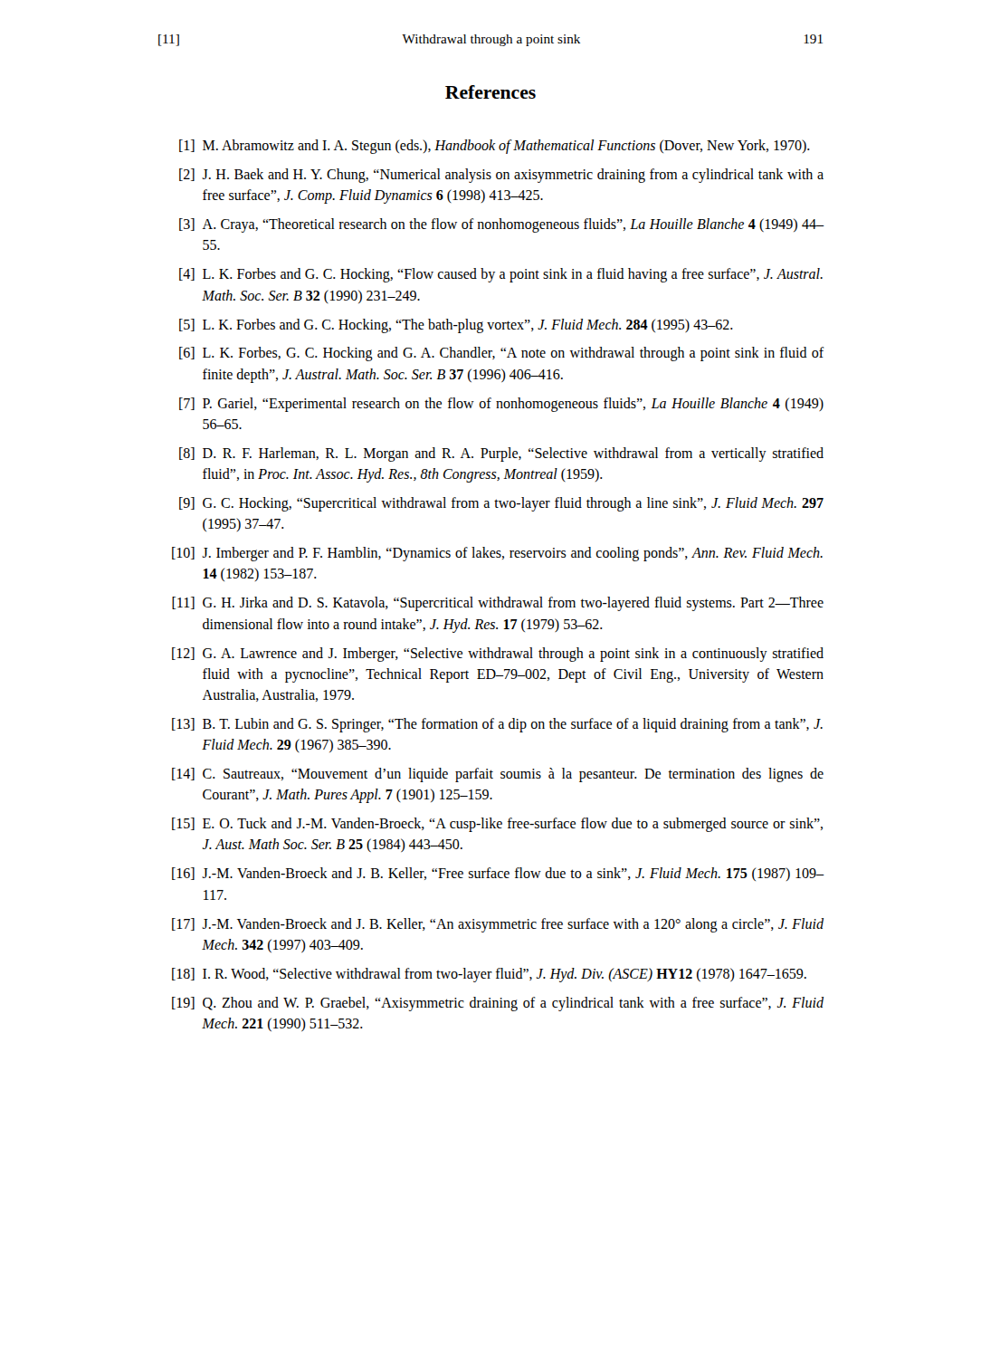[11] Withdrawal through a point sink 191
References
M. Abramowitz and I. A. Stegun (eds.), Handbook of Mathematical Functions (Dover, New York, 1970).
J. H. Baek and H. Y. Chung, “Numerical analysis on axisymmetric draining from a cylindrical tank with a free surface”, J. Comp. Fluid Dynamics 6 (1998) 413–425.
A. Craya, “Theoretical research on the flow of nonhomogeneous fluids”, La Houille Blanche 4 (1949) 44–55.
L. K. Forbes and G. C. Hocking, “Flow caused by a point sink in a fluid having a free surface”, J. Austral. Math. Soc. Ser. B 32 (1990) 231–249.
L. K. Forbes and G. C. Hocking, “The bath-plug vortex”, J. Fluid Mech. 284 (1995) 43–62.
L. K. Forbes, G. C. Hocking and G. A. Chandler, “A note on withdrawal through a point sink in fluid of finite depth”, J. Austral. Math. Soc. Ser. B 37 (1996) 406–416.
P. Gariel, “Experimental research on the flow of nonhomogeneous fluids”, La Houille Blanche 4 (1949) 56–65.
D. R. F. Harleman, R. L. Morgan and R. A. Purple, “Selective withdrawal from a vertically stratified fluid”, in Proc. Int. Assoc. Hyd. Res., 8th Congress, Montreal (1959).
G. C. Hocking, “Supercritical withdrawal from a two-layer fluid through a line sink”, J. Fluid Mech. 297 (1995) 37–47.
J. Imberger and P. F. Hamblin, “Dynamics of lakes, reservoirs and cooling ponds”, Ann. Rev. Fluid Mech. 14 (1982) 153–187.
G. H. Jirka and D. S. Katavola, “Supercritical withdrawal from two-layered fluid systems. Part 2—Three dimensional flow into a round intake”, J. Hyd. Res. 17 (1979) 53–62.
G. A. Lawrence and J. Imberger, “Selective withdrawal through a point sink in a continuously stratified fluid with a pycnocline”, Technical Report ED–79–002, Dept of Civil Eng., University of Western Australia, Australia, 1979.
B. T. Lubin and G. S. Springer, “The formation of a dip on the surface of a liquid draining from a tank”, J. Fluid Mech. 29 (1967) 385–390.
C. Sautreaux, “Mouvement d’un liquide parfait soumis à la pesanteur. De termination des lignes de Courant”, J. Math. Pures Appl. 7 (1901) 125–159.
E. O. Tuck and J.-M. Vanden-Broeck, “A cusp-like free-surface flow due to a submerged source or sink”, J. Aust. Math Soc. Ser. B 25 (1984) 443–450.
J.-M. Vanden-Broeck and J. B. Keller, “Free surface flow due to a sink”, J. Fluid Mech. 175 (1987) 109–117.
J.-M. Vanden-Broeck and J. B. Keller, “An axisymmetric free surface with a 120° along a circle”, J. Fluid Mech. 342 (1997) 403–409.
I. R. Wood, “Selective withdrawal from two-layer fluid”, J. Hyd. Div. (ASCE) HY12 (1978) 1647–1659.
Q. Zhou and W. P. Graebel, “Axisymmetric draining of a cylindrical tank with a free surface”, J. Fluid Mech. 221 (1990) 511–532.